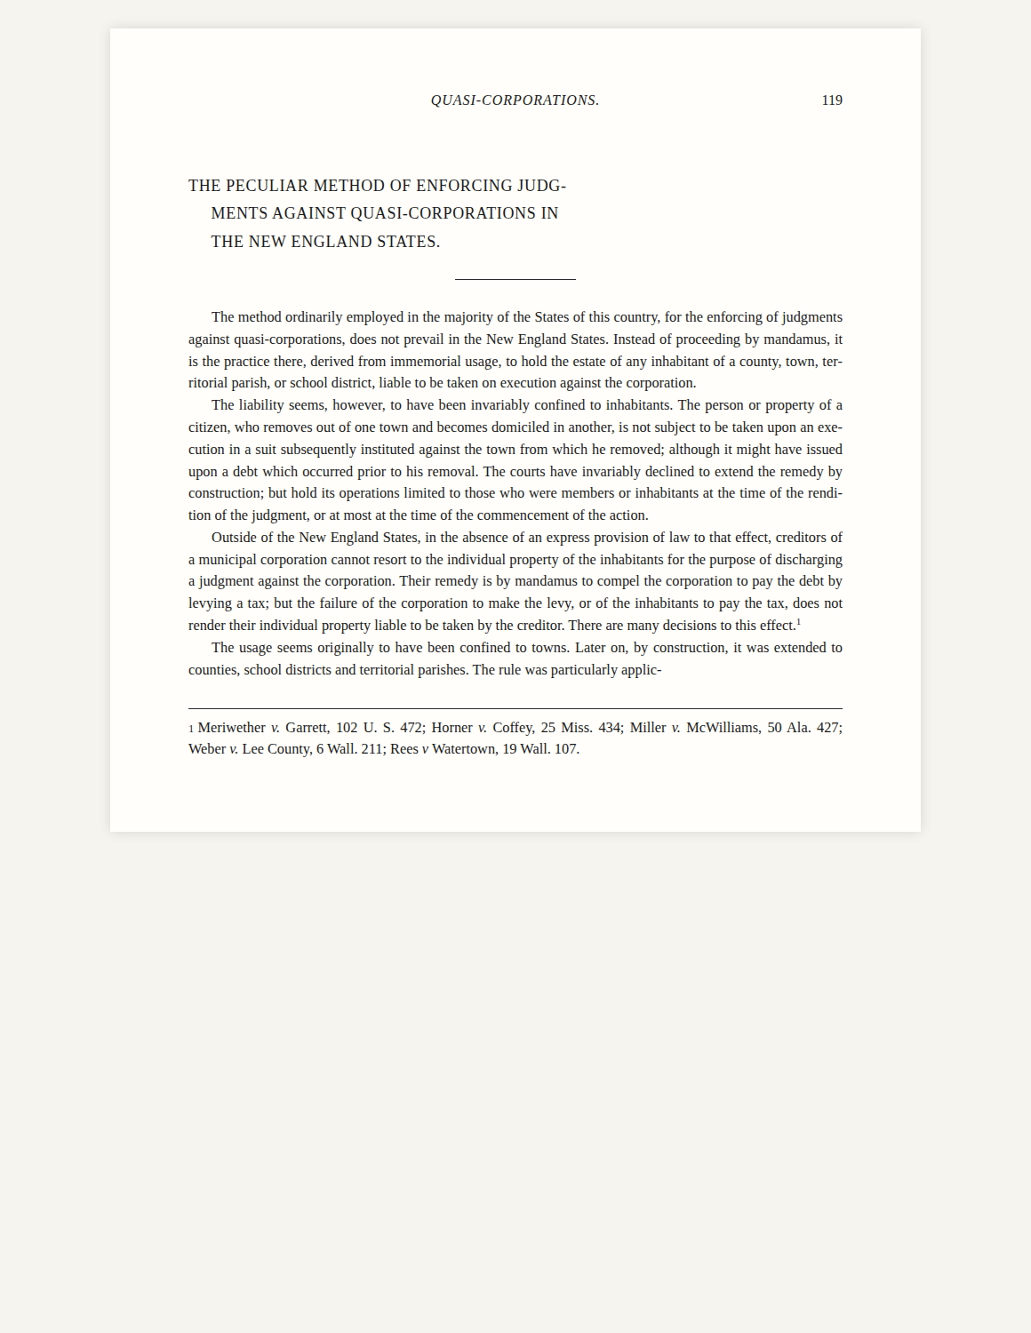QUASI-CORPORATIONS. 119
THE PECULIAR METHOD OF ENFORCING JUDG- MENTS AGAINST QUASI-CORPORATIONS IN THE NEW ENGLAND STATES.
The method ordinarily employed in the majority of the States of this country, for the enforcing of judgments against quasi-corporations, does not prevail in the New England States. Instead of proceeding by mandamus, it is the practice there, derived from immemorial usage, to hold the estate of any inhabitant of a county, town, territorial parish, or school district, liable to be taken on execution against the corporation.
The liability seems, however, to have been invariably confined to inhabitants. The person or property of a citizen, who removes out of one town and becomes domiciled in another, is not subject to be taken upon an execution in a suit subsequently instituted against the town from which he removed; although it might have issued upon a debt which occurred prior to his removal. The courts have invariably declined to extend the remedy by construction; but hold its operations limited to those who were members or inhabitants at the time of the rendition of the judgment, or at most at the time of the commencement of the action.
Outside of the New England States, in the absence of an express provision of law to that effect, creditors of a municipal corporation cannot resort to the individual property of the inhabitants for the purpose of discharging a judgment against the corporation. Their remedy is by mandamus to compel the corporation to pay the debt by levying a tax; but the failure of the corporation to make the levy, or of the inhabitants to pay the tax, does not render their individual property liable to be taken by the creditor. There are many decisions to this effect.1
The usage seems originally to have been confined to towns. Later on, by construction, it was extended to counties, school districts and territorial parishes. The rule was particularly applic-
1 Meriwether v. Garrett, 102 U. S. 472; Horner v. Coffey, 25 Miss. 434; Miller v. McWilliams, 50 Ala. 427; Weber v. Lee County, 6 Wall. 211; Rees v Watertown, 19 Wall. 107.